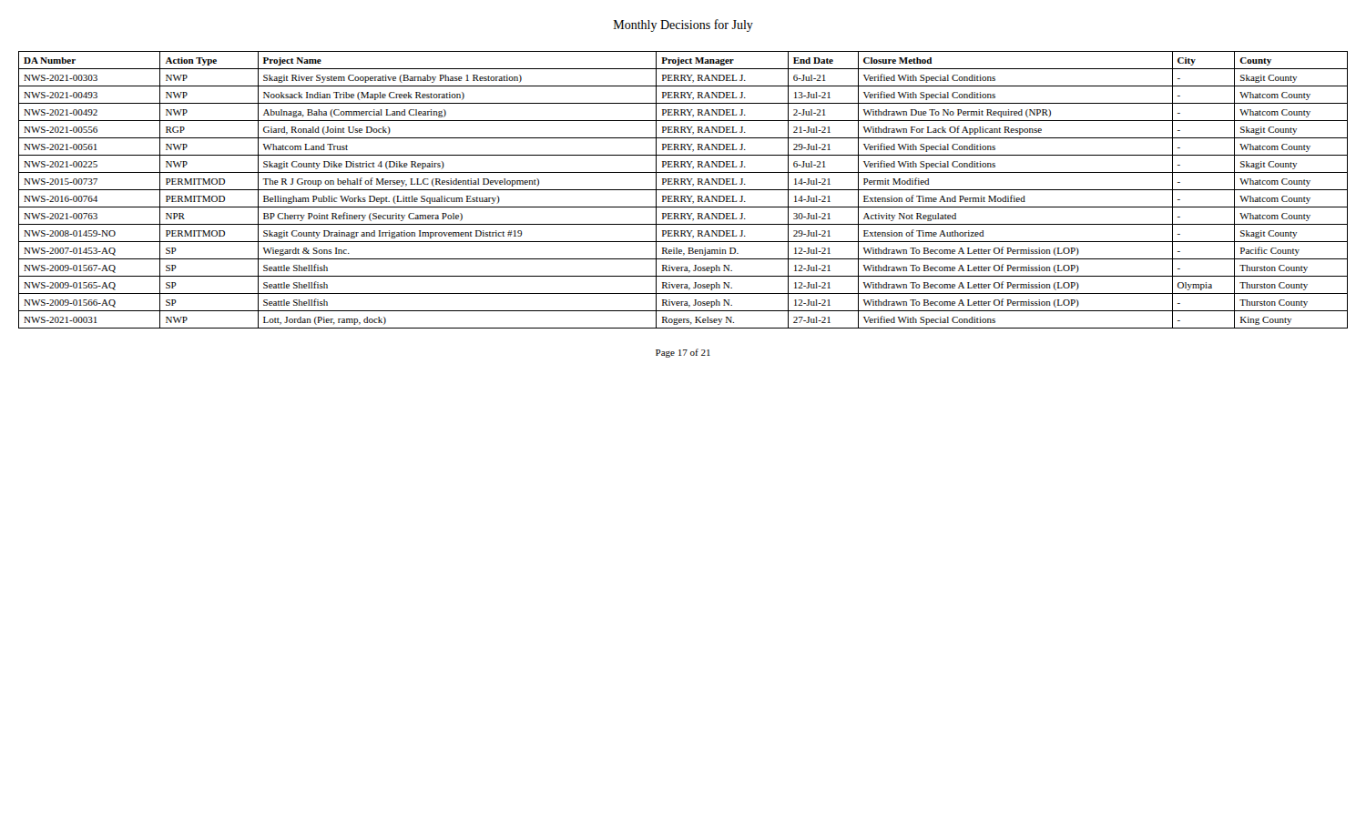Monthly Decisions for July
| DA Number | Action Type | Project Name | Project Manager | End Date | Closure Method | City | County |
| --- | --- | --- | --- | --- | --- | --- | --- |
| NWS-2021-00303 | NWP | Skagit River System Cooperative (Barnaby Phase 1 Restoration) | PERRY, RANDEL J. | 6-Jul-21 | Verified With Special Conditions | - | Skagit County |
| NWS-2021-00493 | NWP | Nooksack Indian Tribe (Maple Creek Restoration) | PERRY, RANDEL J. | 13-Jul-21 | Verified With Special Conditions | - | Whatcom County |
| NWS-2021-00492 | NWP | Abulnaga, Baha (Commercial Land Clearing) | PERRY, RANDEL J. | 2-Jul-21 | Withdrawn Due To No Permit Required (NPR) | - | Whatcom County |
| NWS-2021-00556 | RGP | Giard, Ronald (Joint Use Dock) | PERRY, RANDEL J. | 21-Jul-21 | Withdrawn For Lack Of Applicant Response | - | Skagit County |
| NWS-2021-00561 | NWP | Whatcom Land Trust | PERRY, RANDEL J. | 29-Jul-21 | Verified With Special Conditions | - | Whatcom County |
| NWS-2021-00225 | NWP | Skagit County Dike District 4 (Dike Repairs) | PERRY, RANDEL J. | 6-Jul-21 | Verified With Special Conditions | - | Skagit County |
| NWS-2015-00737 | PERMITMOD | The R J Group on behalf of Mersey, LLC (Residential Development) | PERRY, RANDEL J. | 14-Jul-21 | Permit Modified | - | Whatcom County |
| NWS-2016-00764 | PERMITMOD | Bellingham Public Works Dept. (Little Squalicum Estuary) | PERRY, RANDEL J. | 14-Jul-21 | Extension of Time And Permit Modified | - | Whatcom County |
| NWS-2021-00763 | NPR | BP Cherry Point Refinery (Security Camera Pole) | PERRY, RANDEL J. | 30-Jul-21 | Activity Not Regulated | - | Whatcom County |
| NWS-2008-01459-NO | PERMITMOD | Skagit County Drainagr and Irrigation Improvement District #19 | PERRY, RANDEL J. | 29-Jul-21 | Extension of Time Authorized | - | Skagit County |
| NWS-2007-01453-AQ | SP | Wiegardt & Sons Inc. | Reile, Benjamin D. | 12-Jul-21 | Withdrawn To Become A Letter Of Permission (LOP) | - | Pacific County |
| NWS-2009-01567-AQ | SP | Seattle Shellfish | Rivera, Joseph N. | 12-Jul-21 | Withdrawn To Become A Letter Of Permission (LOP) | - | Thurston County |
| NWS-2009-01565-AQ | SP | Seattle Shellfish | Rivera, Joseph N. | 12-Jul-21 | Withdrawn To Become A Letter Of Permission (LOP) | Olympia | Thurston County |
| NWS-2009-01566-AQ | SP | Seattle Shellfish | Rivera, Joseph N. | 12-Jul-21 | Withdrawn To Become A Letter Of Permission (LOP) | - | Thurston County |
| NWS-2021-00031 | NWP | Lott, Jordan (Pier, ramp, dock) | Rogers, Kelsey N. | 27-Jul-21 | Verified With Special Conditions | - | King County |
Page 17 of 21